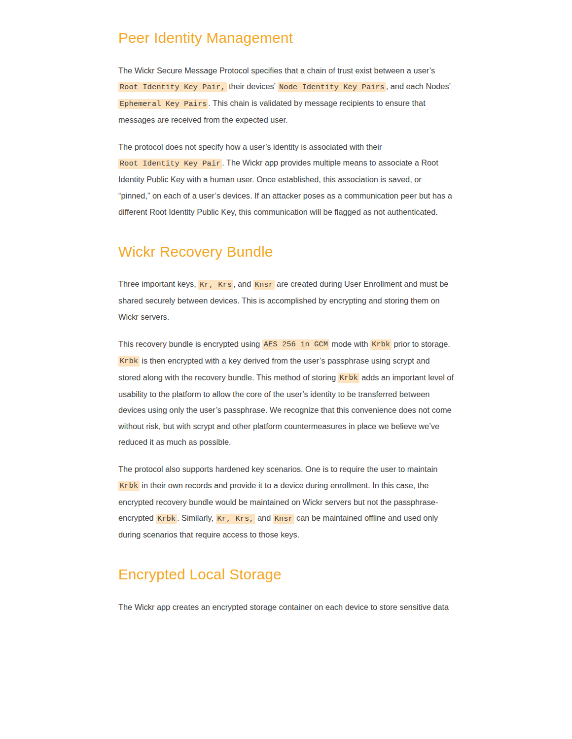Peer Identity Management
The Wickr Secure Message Protocol specifies that a chain of trust exist between a user’s Root Identity Key Pair, their devices’ Node Identity Key Pairs, and each Nodes’ Ephemeral Key Pairs. This chain is validated by message recipients to ensure that messages are received from the expected user.
The protocol does not specify how a user’s identity is associated with their Root Identity Key Pair. The Wickr app provides multiple means to associate a Root Identity Public Key with a human user. Once established, this association is saved, or “pinned,” on each of a user’s devices. If an attacker poses as a communication peer but has a different Root Identity Public Key, this communication will be flagged as not authenticated.
Wickr Recovery Bundle
Three important keys, Kr, Krs, and Knsr are created during User Enrollment and must be shared securely between devices. This is accomplished by encrypting and storing them on Wickr servers.
This recovery bundle is encrypted using AES 256 in GCM mode with Krbk prior to storage. Krbk is then encrypted with a key derived from the user’s passphrase using scrypt and stored along with the recovery bundle. This method of storing Krbk adds an important level of usability to the platform to allow the core of the user’s identity to be transferred between devices using only the user’s passphrase. We recognize that this convenience does not come without risk, but with scrypt and other platform countermeasures in place we believe we’ve reduced it as much as possible.
The protocol also supports hardened key scenarios. One is to require the user to maintain Krbk in their own records and provide it to a device during enrollment. In this case, the encrypted recovery bundle would be maintained on Wickr servers but not the passphrase-encrypted Krbk. Similarly, Kr, Krs, and Knsr can be maintained offline and used only during scenarios that require access to those keys.
Encrypted Local Storage
The Wickr app creates an encrypted storage container on each device to store sensitive data